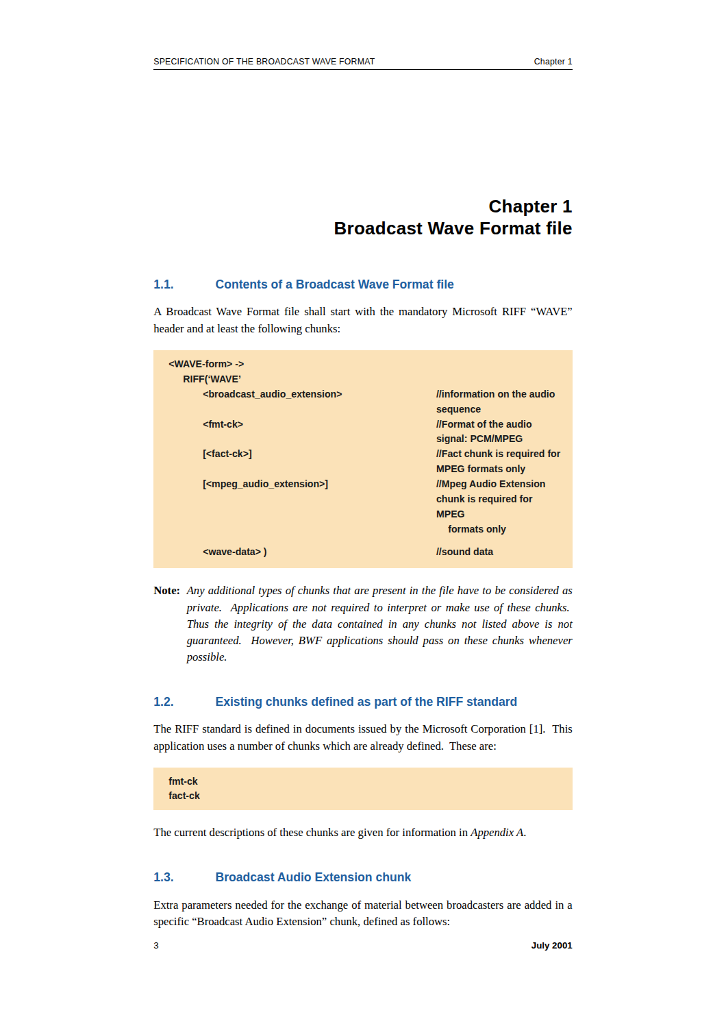Specification of the Broadcast Wave Format Chapter 1
Chapter 1Broadcast Wave Format file
1.1. Contents of a Broadcast Wave Format file
A Broadcast Wave Format file shall start with the mandatory Microsoft RIFF “WAVE” header and at least the following chunks:
<WAVE-form> ->
RIFF(‘WAVE’
<broadcast_audio_extension>//information on the audio sequence
<fmt-ck>//Format of the audio signal: PCM/MPEG
[<fact-ck>]//Fact chunk is required for MPEG formats only
[<mpeg_audio_extension>]//Mpeg Audio Extension chunk is required for MPEG
formats only
<wave-data> )//sound data
Note: Any additional types of chunks that are present in the file have to be considered as private. Applications are not required to interpret or make use of these chunks. Thus the integrity of the data contained in any chunks not listed above is not guaranteed. However, BWF applications should pass on these chunks whenever possible.
1.2. Existing chunks defined as part of the RIFF standard
The RIFF standard is defined in documents issued by the Microsoft Corporation [1]. This application uses a number of chunks which are already defined. These are:
fmt-ck
fact-ck
The current descriptions of these chunks are given for information in Appendix A.
1.3. Broadcast Audio Extension chunk
Extra parameters needed for the exchange of material between broadcasters are added in a specific “Broadcast Audio Extension” chunk, defined as follows:
3 July 2001